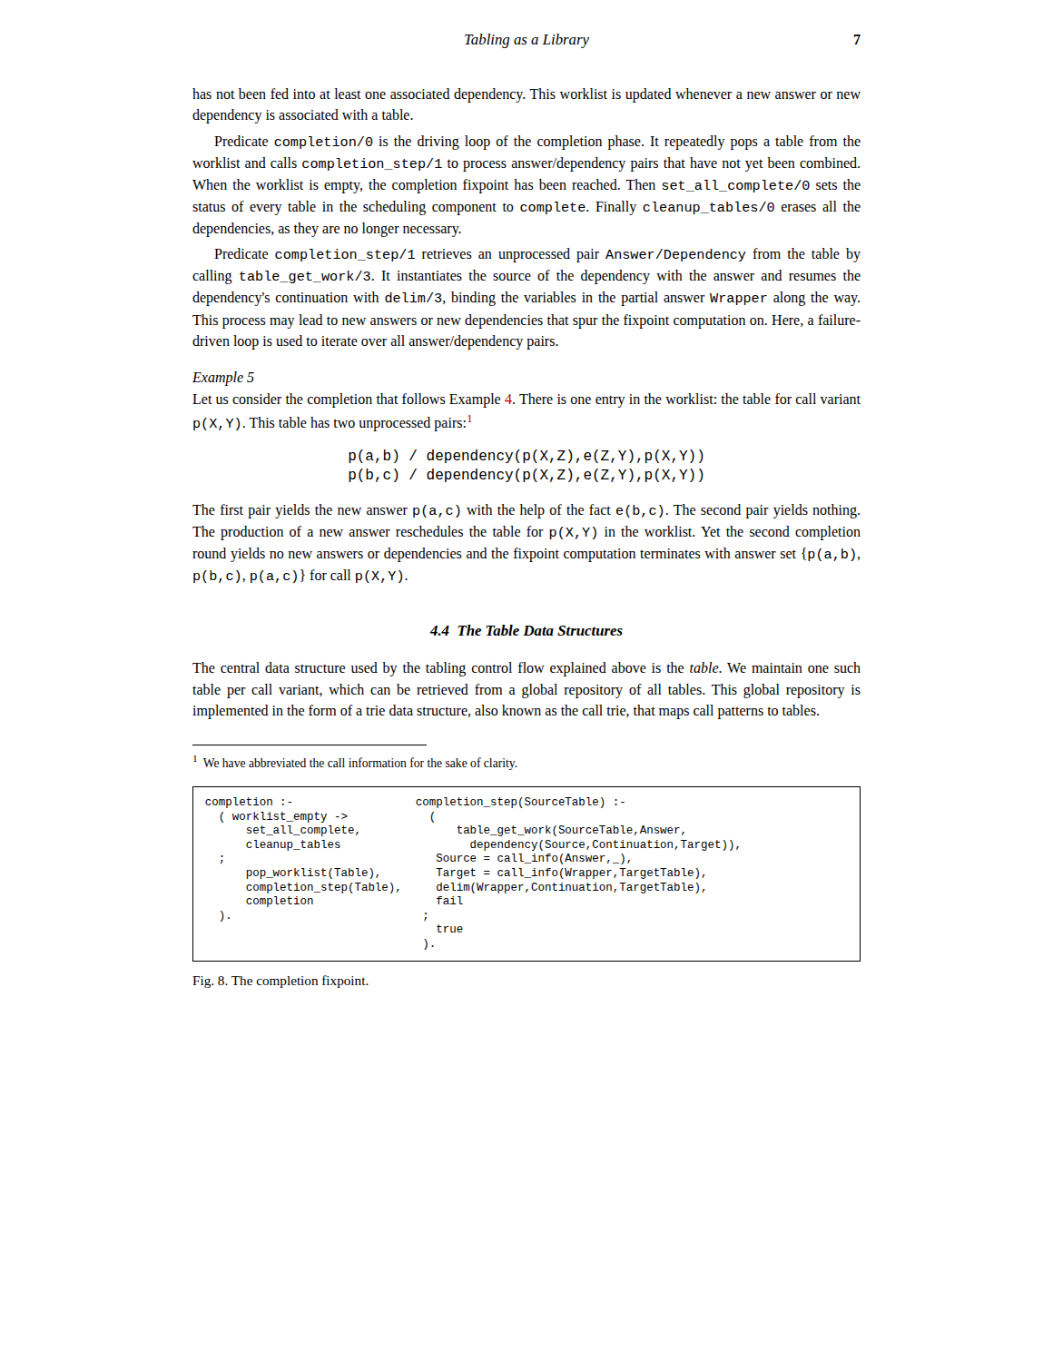Tabling as a Library 7
has not been fed into at least one associated dependency. This worklist is updated whenever a new answer or new dependency is associated with a table.
Predicate completion/0 is the driving loop of the completion phase. It repeatedly pops a table from the worklist and calls completion_step/1 to process answer/dependency pairs that have not yet been combined. When the worklist is empty, the completion fixpoint has been reached. Then set_all_complete/0 sets the status of every table in the scheduling component to complete. Finally cleanup_tables/0 erases all the dependencies, as they are no longer necessary.
Predicate completion_step/1 retrieves an unprocessed pair Answer/Dependency from the table by calling table_get_work/3. It instantiates the source of the dependency with the answer and resumes the dependency's continuation with delim/3, binding the variables in the partial answer Wrapper along the way. This process may lead to new answers or new dependencies that spur the fixpoint computation on. Here, a failure-driven loop is used to iterate over all answer/dependency pairs.
Example 5
Let us consider the completion that follows Example 4. There is one entry in the worklist: the table for call variant p(X,Y). This table has two unprocessed pairs:1
p(a,b) / dependency(p(X,Z),e(Z,Y),p(X,Y))
p(b,c) / dependency(p(X,Z),e(Z,Y),p(X,Y))
The first pair yields the new answer p(a,c) with the help of the fact e(b,c). The second pair yields nothing. The production of a new answer reschedules the table for p(X,Y) in the worklist. Yet the second completion round yields no new answers or dependencies and the fixpoint computation terminates with answer set {p(a,b), p(b,c), p(a,c)} for call p(X,Y).
4.4 The Table Data Structures
The central data structure used by the tabling control flow explained above is the table. We maintain one such table per call variant, which can be retrieved from a global repository of all tables. This global repository is implemented in the form of a trie data structure, also known as the call trie, that maps call patterns to tables.
1 We have abbreviated the call information for the sake of clarity.
completion :-                  completion_step(SourceTable) :-
  ( worklist_empty ->            (
      set_all_complete,              table_get_work(SourceTable,Answer,
      cleanup_tables                   dependency(Source,Continuation,Target)),
  ;                               Source = call_info(Answer,_),
      pop_worklist(Table),        Target = call_info(Wrapper,TargetTable),
      completion_step(Table),     delim(Wrapper,Continuation,TargetTable),
      completion                  fail
  ).                            ;
                                  true
                                ).
Fig. 8. The completion fixpoint.